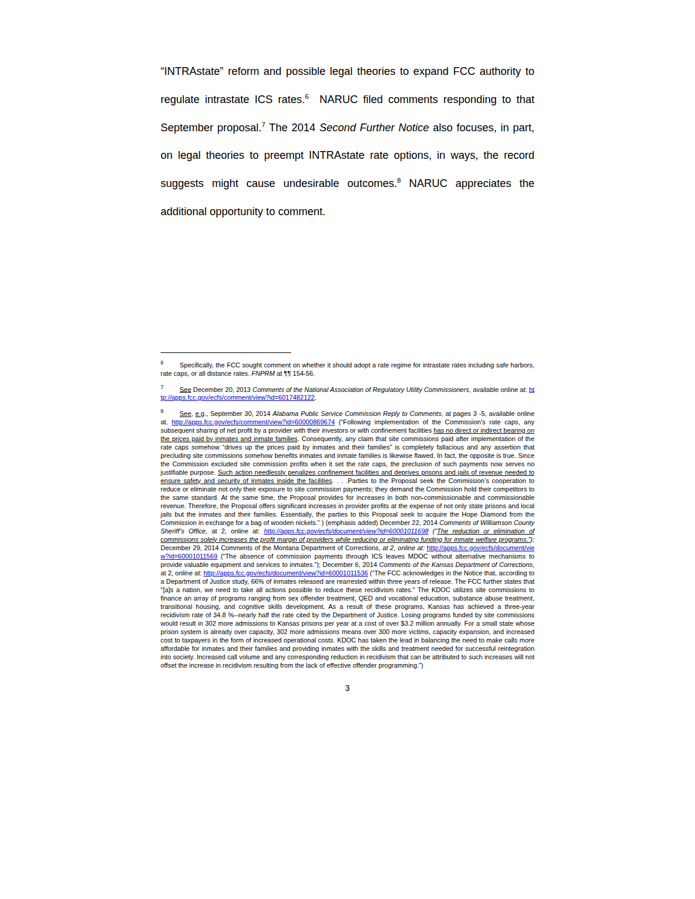“INTRAstate” reform and possible legal theories to expand FCC authority to regulate intrastate ICS rates.6 NARUC filed comments responding to that September proposal.7 The 2014 Second Further Notice also focuses, in part, on legal theories to preempt INTRAstate rate options, in ways, the record suggests might cause undesirable outcomes.8 NARUC appreciates the additional opportunity to comment.
6 Specifically, the FCC sought comment on whether it should adopt a rate regime for intrastate rates including safe harbors, rate caps, or all distance rates. FNPRM at ¶¶ 154-56.
7 See December 20, 2013 Comments of the National Association of Regulatory Utility Commissioners, available online at: http://apps.fcc.gov/ecfs/comment/view?id=6017482122.
8 See, e.g., September 30, 2014 Alabama Public Service Commission Reply to Comments, at pages 3 -5, available online at, http://apps.fcc.gov/ecfs/comment/view?id=60000869674 (“Following implementation of the Commission’s rate caps, any subsequent sharing of net profit by a provider with their investors or with confinement facilities has no direct or indirect bearing on the prices paid by inmates and inmate families. Consequently, any claim that site commissions paid after implementation of the rate caps somehow “drives up the prices paid by inmates and their families” is completely fallacious and any assertion that precluding site commissions somehow benefits inmates and inmate families is likewise flawed. In fact, the opposite is true. Since the Commission excluded site commission profits when it set the rate caps, the preclusion of such payments now serves no justifiable purpose. Such action needlessly penalizes confinement facilities and deprives prisons and jails of revenue needed to ensure safety and security of inmates inside the facilities. . . .Parties to the Proposal seek the Commission’s cooperation to reduce or eliminate not only their exposure to site commission payments; they demand the Commission hold their competitors to the same standard. At the same time, the Proposal provides for increases in both non-commissionable and commissionable revenue. Therefore, the Proposal offers significant increases in provider profits at the expense of not only state prisons and local jails but the inmates and their families. Essentially, the parties to this Proposal seek to acquire the Hope Diamond from the Commission in exchange for a bag of wooden nickels.” ) (emphasis added) December 22, 2014 Comments of Williamson County Sheriff’s Office, at 2, online at: http://apps.fcc.gov/ecfs/document/view?id=60001011698 (“The reduction or elimination of commissions solely increases the profit margin of providers while reducing or eliminating funding for inmate welfare programs.”); December 29, 2014 Comments of the Montana Department of Corrections, at 2, online at: http://apps.fcc.gov/ecfs/document/view?id=60001011569 (“The absence of commission payments through ICS leaves MDOC without alternative mechanisms to provide valuable equipment and services to inmates.”); December 6, 2014 Comments of the Kansas Department of Corrections, at 2, online at: http://apps.fcc.gov/ecfs/document/view?id=60001011536 (“The FCC acknowledges in the Notice that, according to a Department of Justice study, 66% of inmates released are rearrested within three years of release. The FCC further states that "[a]s a nation, we need to take all actions possible to reduce these recidivism rates." The KDOC utilizes site commissions to finance an array of programs ranging from sex offender treatment, QED and vocational education, substance abuse treatment, transitional housing, and cognitive skills development. As a result of these programs, Kansas has achieved a three-year recidivism rate of 34.8 %--nearly half the rate cited by the Department of Justice. Losing programs funded by site commissions would result in 302 more admissions to Kansas prisons per year at a cost of over $3.2 million annually. For a small state whose prison system is already over capacity, 302 more admissions means over 300 more victims, capacity expansion, and increased cost to taxpayers in the form of increased operational costs. KDOC has taken the lead in balancing the need to make calls more affordable for inmates and their families and providing inmates with the skills and treatment needed for successful reintegration into society. Increased call volume and any corresponding reduction in recidivism that can be attributed to such increases will not offset the increase in recidivism resulting from the lack of effective offender programming.”)
3